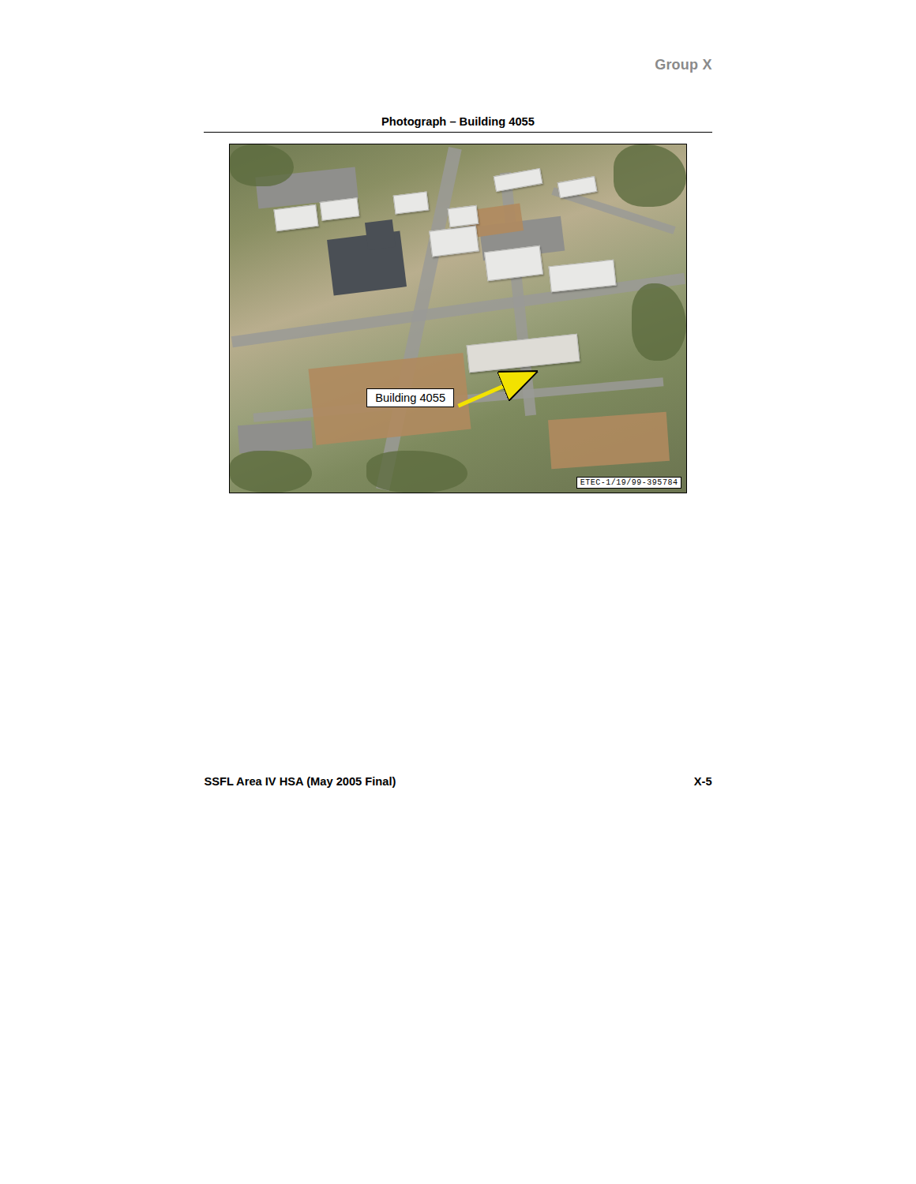Group X
Photograph – Building 4055
Building 4055
ETEC-1/19/99-395784
SSFL Area IV HSA (May 2005 Final)
X-5